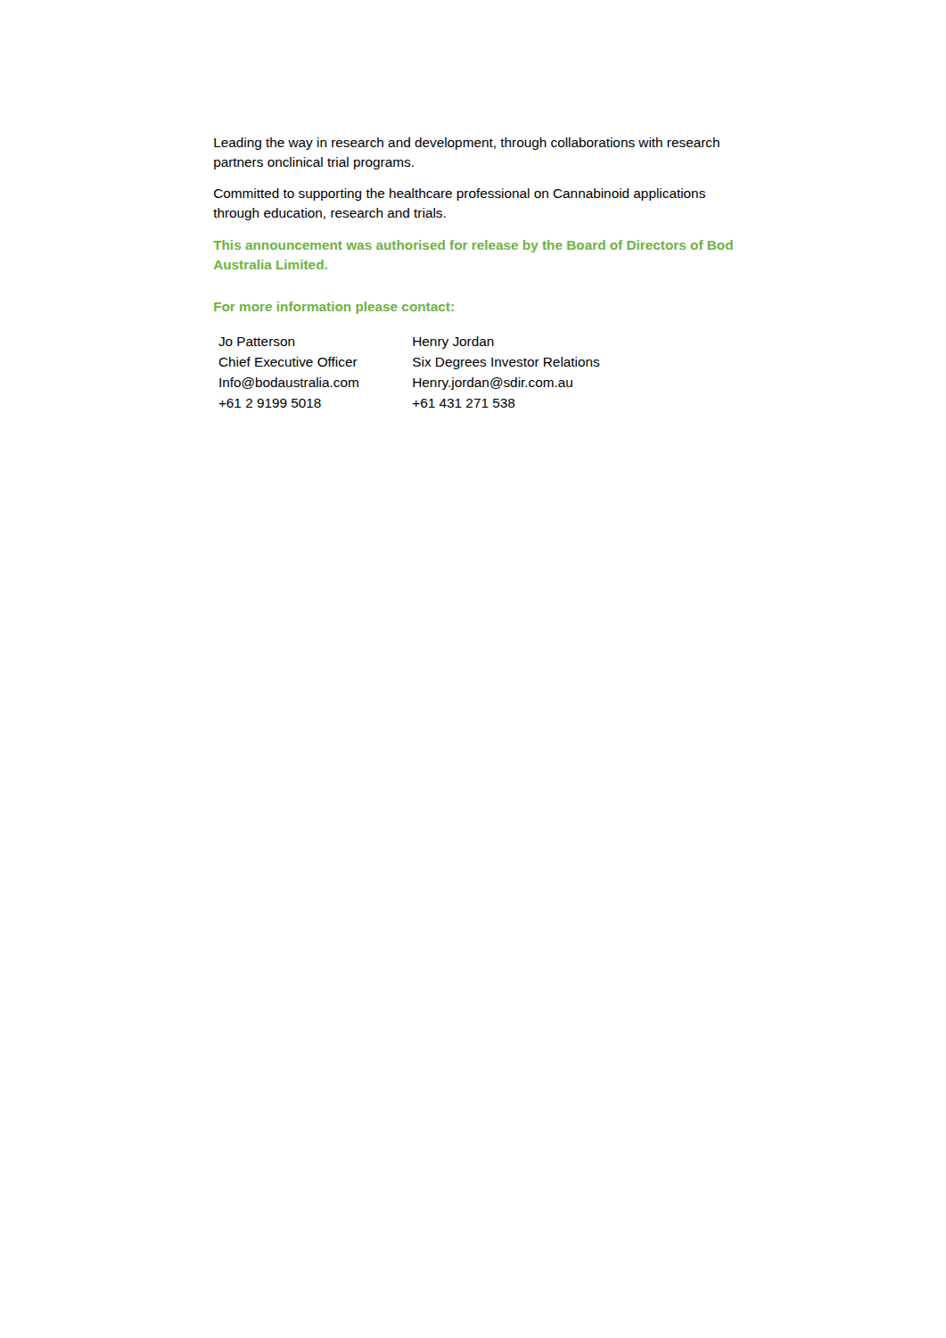Leading the way in research and development, through collaborations with research partners onclinical trial programs.
Committed to supporting the healthcare professional on Cannabinoid applications through education, research and trials.
This announcement was authorised for release by the Board of Directors of Bod Australia Limited.
For more information please contact:
| Jo Patterson | Henry Jordan |
| Chief Executive Officer | Six Degrees Investor Relations |
| Info@bodaustralia.com | Henry.jordan@sdir.com.au |
| +61 2 9199 5018 | +61 431 271 538 |